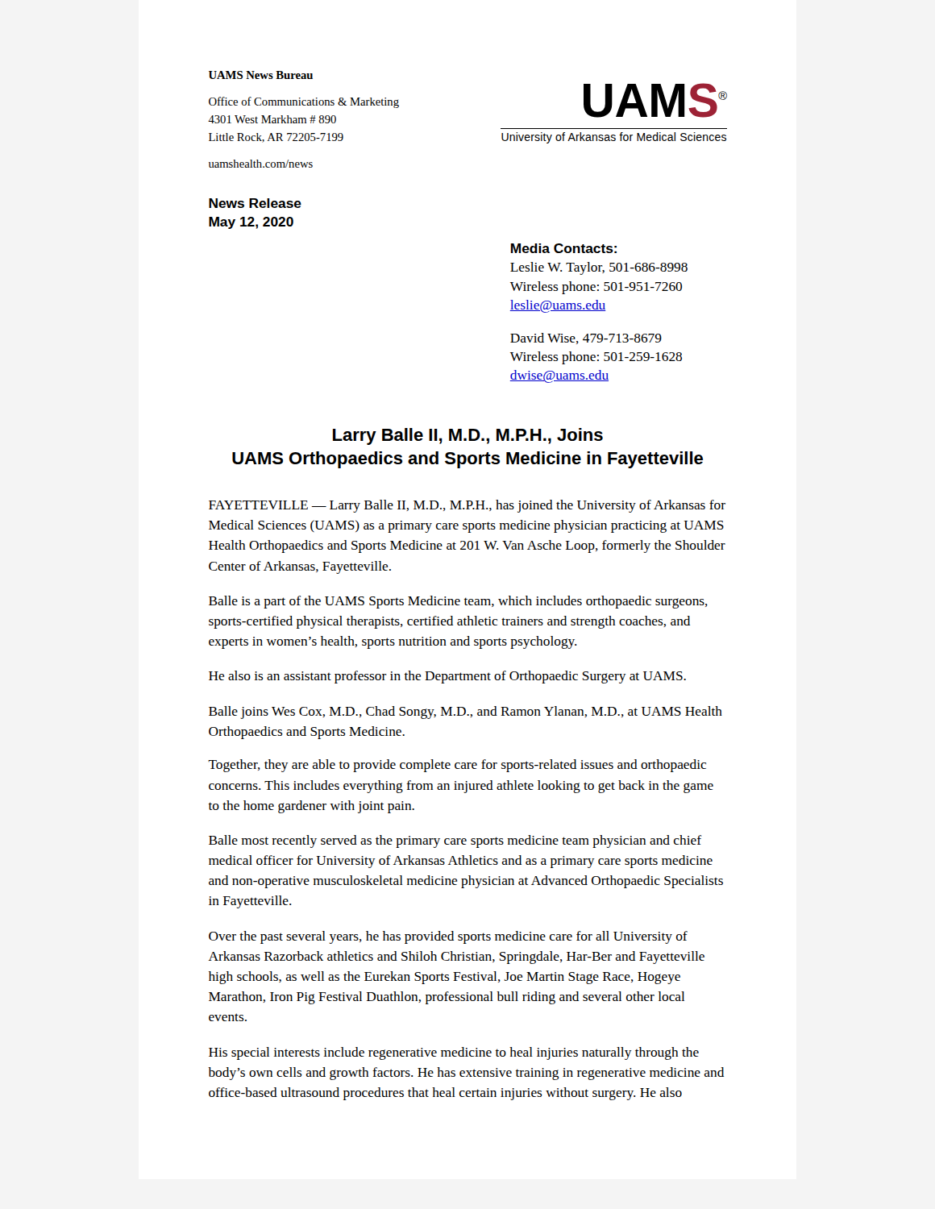UAMS News Bureau
Office of Communications & Marketing
4301 West Markham # 890
Little Rock, AR 72205-7199
uamshealth.com/news
UAMS®
University of Arkansas for Medical Sciences
News Release
May 12, 2020
Media Contacts:
Leslie W. Taylor, 501-686-8998
Wireless phone: 501-951-7260
leslie@uams.edu
David Wise, 479-713-8679
Wireless phone: 501-259-1628
dwise@uams.edu
Larry Balle II, M.D., M.P.H., Joins
UAMS Orthopaedics and Sports Medicine in Fayetteville
FAYETTEVILLE — Larry Balle II, M.D., M.P.H., has joined the University of Arkansas for Medical Sciences (UAMS) as a primary care sports medicine physician practicing at UAMS Health Orthopaedics and Sports Medicine at 201 W. Van Asche Loop, formerly the Shoulder Center of Arkansas, Fayetteville.
Balle is a part of the UAMS Sports Medicine team, which includes orthopaedic surgeons, sports-certified physical therapists, certified athletic trainers and strength coaches, and experts in women’s health, sports nutrition and sports psychology.
He also is an assistant professor in the Department of Orthopaedic Surgery at UAMS.
Balle joins Wes Cox, M.D., Chad Songy, M.D., and Ramon Ylanan, M.D., at UAMS Health Orthopaedics and Sports Medicine.
Together, they are able to provide complete care for sports-related issues and orthopaedic concerns. This includes everything from an injured athlete looking to get back in the game to the home gardener with joint pain.
Balle most recently served as the primary care sports medicine team physician and chief medical officer for University of Arkansas Athletics and as a primary care sports medicine and non-operative musculoskeletal medicine physician at Advanced Orthopaedic Specialists in Fayetteville.
Over the past several years, he has provided sports medicine care for all University of Arkansas Razorback athletics and Shiloh Christian, Springdale, Har-Ber and Fayetteville high schools, as well as the Eurekan Sports Festival, Joe Martin Stage Race, Hogeye Marathon, Iron Pig Festival Duathlon, professional bull riding and several other local events.
His special interests include regenerative medicine to heal injuries naturally through the body’s own cells and growth factors. He has extensive training in regenerative medicine and office-based ultrasound procedures that heal certain injuries without surgery. He also